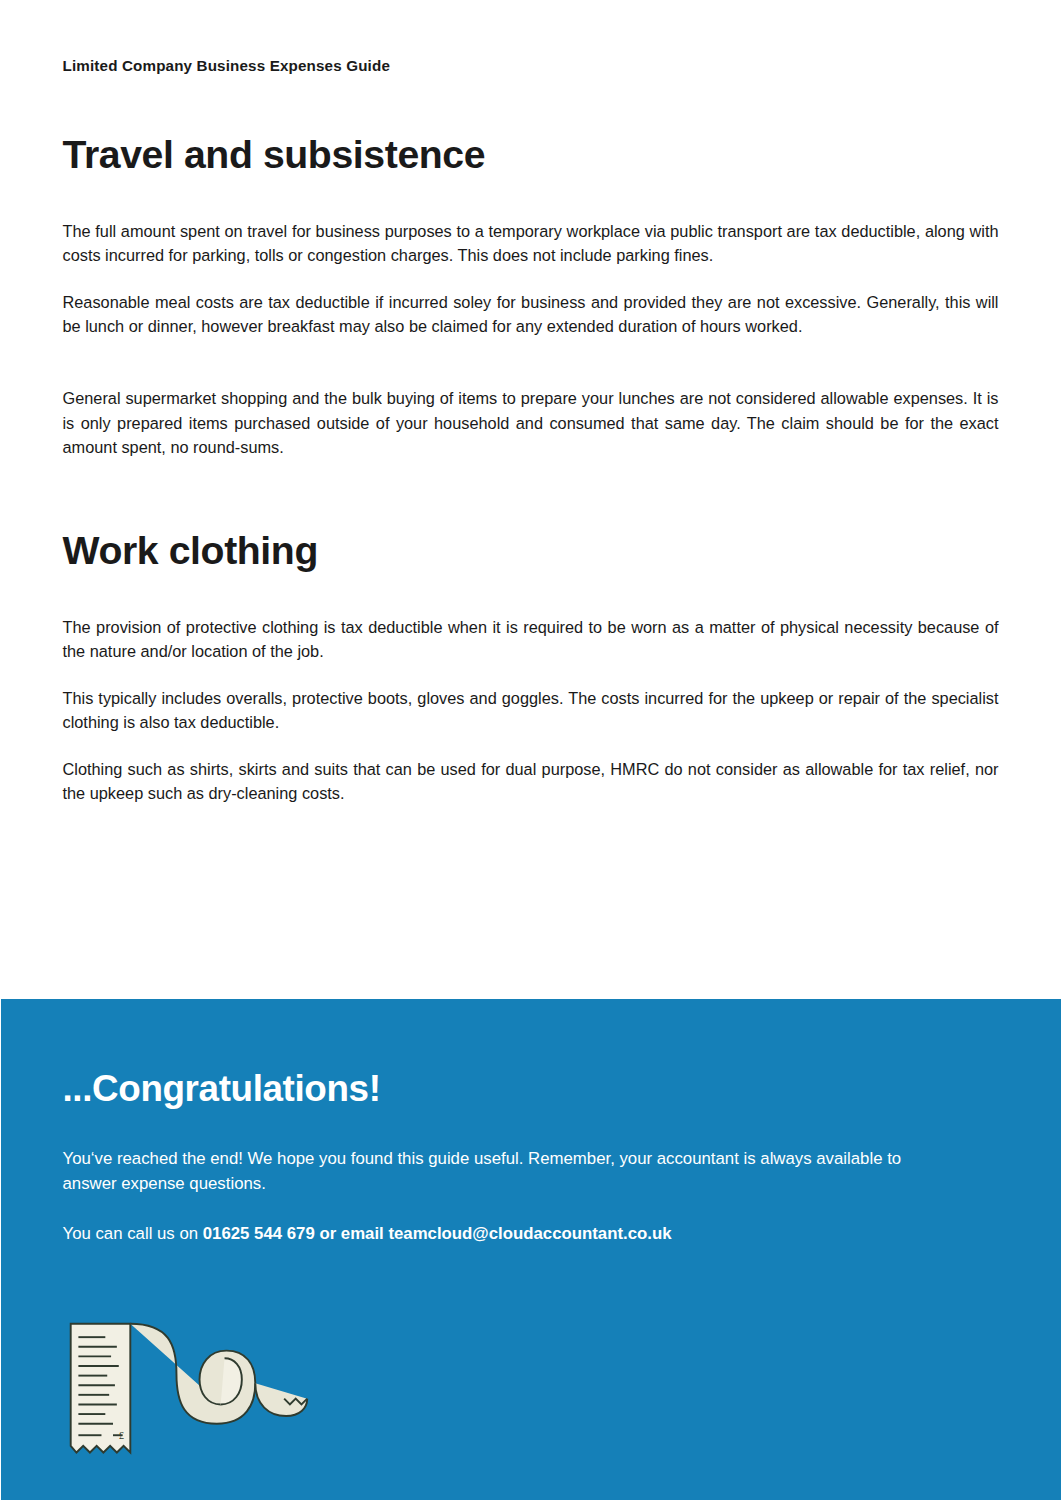Limited Company Business Expenses Guide
Travel and subsistence
The full amount spent on travel for business purposes to a temporary workplace via public transport are tax deductible, along with costs incurred for parking, tolls or congestion charges. This does not include parking fines.
Reasonable meal costs are tax deductible if incurred soley for business and provided they are not excessive. Generally, this will be lunch or dinner, however breakfast may also be claimed for any extended duration of hours worked.
General supermarket shopping and the bulk buying of items to prepare your lunches are not considered allowable expenses. It is is only prepared items purchased outside of your household and consumed that same day. The claim should be for the exact amount spent, no round-sums.
Work clothing
The provision of protective clothing is tax deductible when it is required to be worn as a matter of physical necessity because of the nature and/or location of the job.
This typically includes overalls, protective boots, gloves and goggles. The costs incurred for the upkeep or repair of the specialist clothing is also tax deductible.
Clothing such as shirts, skirts and suits that can be used for dual purpose, HMRC do not consider as allowable for tax relief, nor the upkeep such as dry-cleaning costs.
...Congratulations!
You‘ve reached the end! We hope you found this guide useful. Remember, your accountant is always available to answer expense questions.
You can call us on 01625 544 679 or email teamcloud@cloudaccountant.co.uk
£